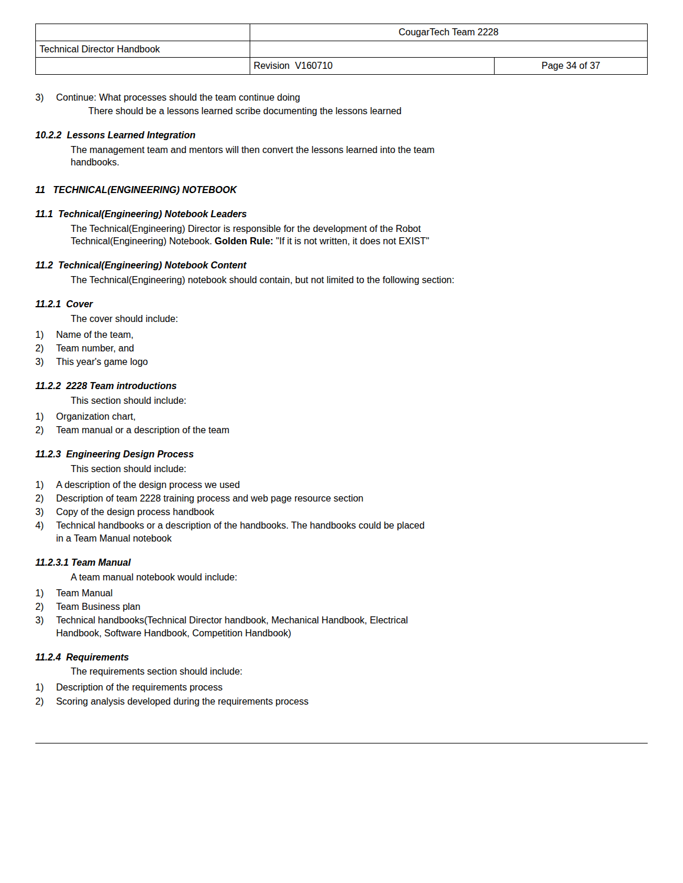| | CougarTech Team 2228 |
| Technical Director Handbook | |
| | Revision V160710 | Page 34 of 37 |
3) Continue: What processes should the team continue doing
There should be a lessons learned scribe documenting the lessons learned
10.2.2 Lessons Learned Integration
The management team and mentors will then convert the lessons learned into the team
handbooks.
11 TECHNICAL(ENGINEERING) NOTEBOOK
11.1 Technical(Engineering) Notebook Leaders
The Technical(Engineering) Director is responsible for the development of the Robot
Technical(Engineering) Notebook. Golden Rule: "If it is not written, it does not EXIST"
11.2 Technical(Engineering) Notebook Content
The Technical(Engineering) notebook should contain, but not limited to the following section:
11.2.1 Cover
The cover should include:
1) Name of the team,
2) Team number, and
3) This year's game logo
11.2.2 2228 Team introductions
This section should include:
1) Organization chart,
2) Team manual or a description of the team
11.2.3 Engineering Design Process
This section should include:
1) A description of the design process we used
2) Description of team 2228 training process and web page resource section
3) Copy of the design process handbook
4) Technical handbooks or a description of the handbooks. The handbooks could be placed
in a Team Manual notebook
11.2.3.1 Team Manual
A team manual notebook would include:
1) Team Manual
2) Team Business plan
3) Technical handbooks(Technical Director handbook, Mechanical Handbook, Electrical
Handbook, Software Handbook, Competition Handbook)
11.2.4 Requirements
The requirements section should include:
1) Description of the requirements process
2) Scoring analysis developed during the requirements process